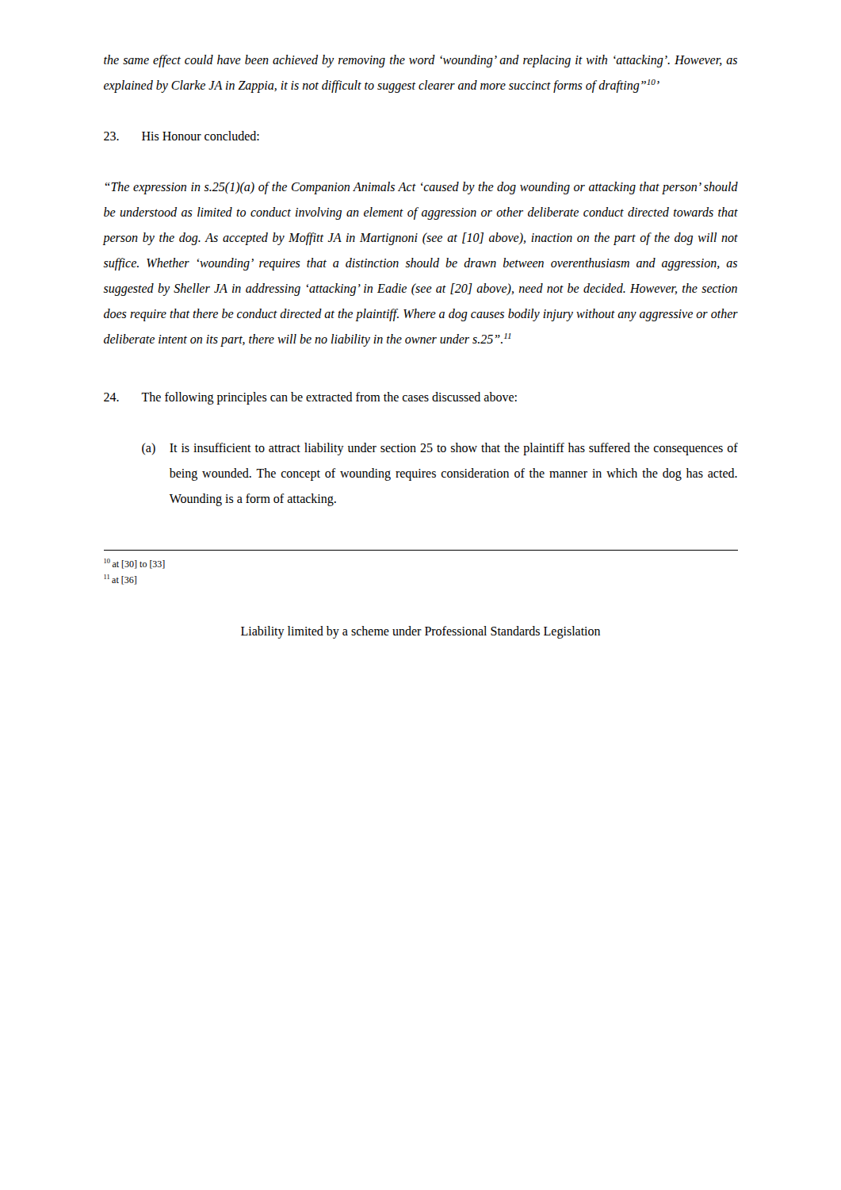the same effect could have been achieved by removing the word ‘wounding’ and replacing it with ‘attacking’. However, as explained by Clarke JA in Zappia, it is not difficult to suggest clearer and more succinct forms of drafting”10’
23.
His Honour concluded:
“The expression in s.25(1)(a) of the Companion Animals Act ‘caused by the dog wounding or attacking that person’ should be understood as limited to conduct involving an element of aggression or other deliberate conduct directed towards that person by the dog. As accepted by Moffitt JA in Martignoni (see at [10] above), inaction on the part of the dog will not suffice. Whether ‘wounding’ requires that a distinction should be drawn between overenthusiasm and aggression, as suggested by Sheller JA in addressing ‘attacking’ in Eadie (see at [20] above), need not be decided. However, the section does require that there be conduct directed at the plaintiff. Where a dog causes bodily injury without any aggressive or other deliberate intent on its part, there will be no liability in the owner under s.25”.11
24.
The following principles can be extracted from the cases discussed above:
(a)
It is insufficient to attract liability under section 25 to show that the plaintiff has suffered the consequences of being wounded. The concept of wounding requires consideration of the manner in which the dog has acted. Wounding is a form of attacking.
10at [30] to [33]
11at [36]
Liability limited by a scheme under Professional Standards Legislation